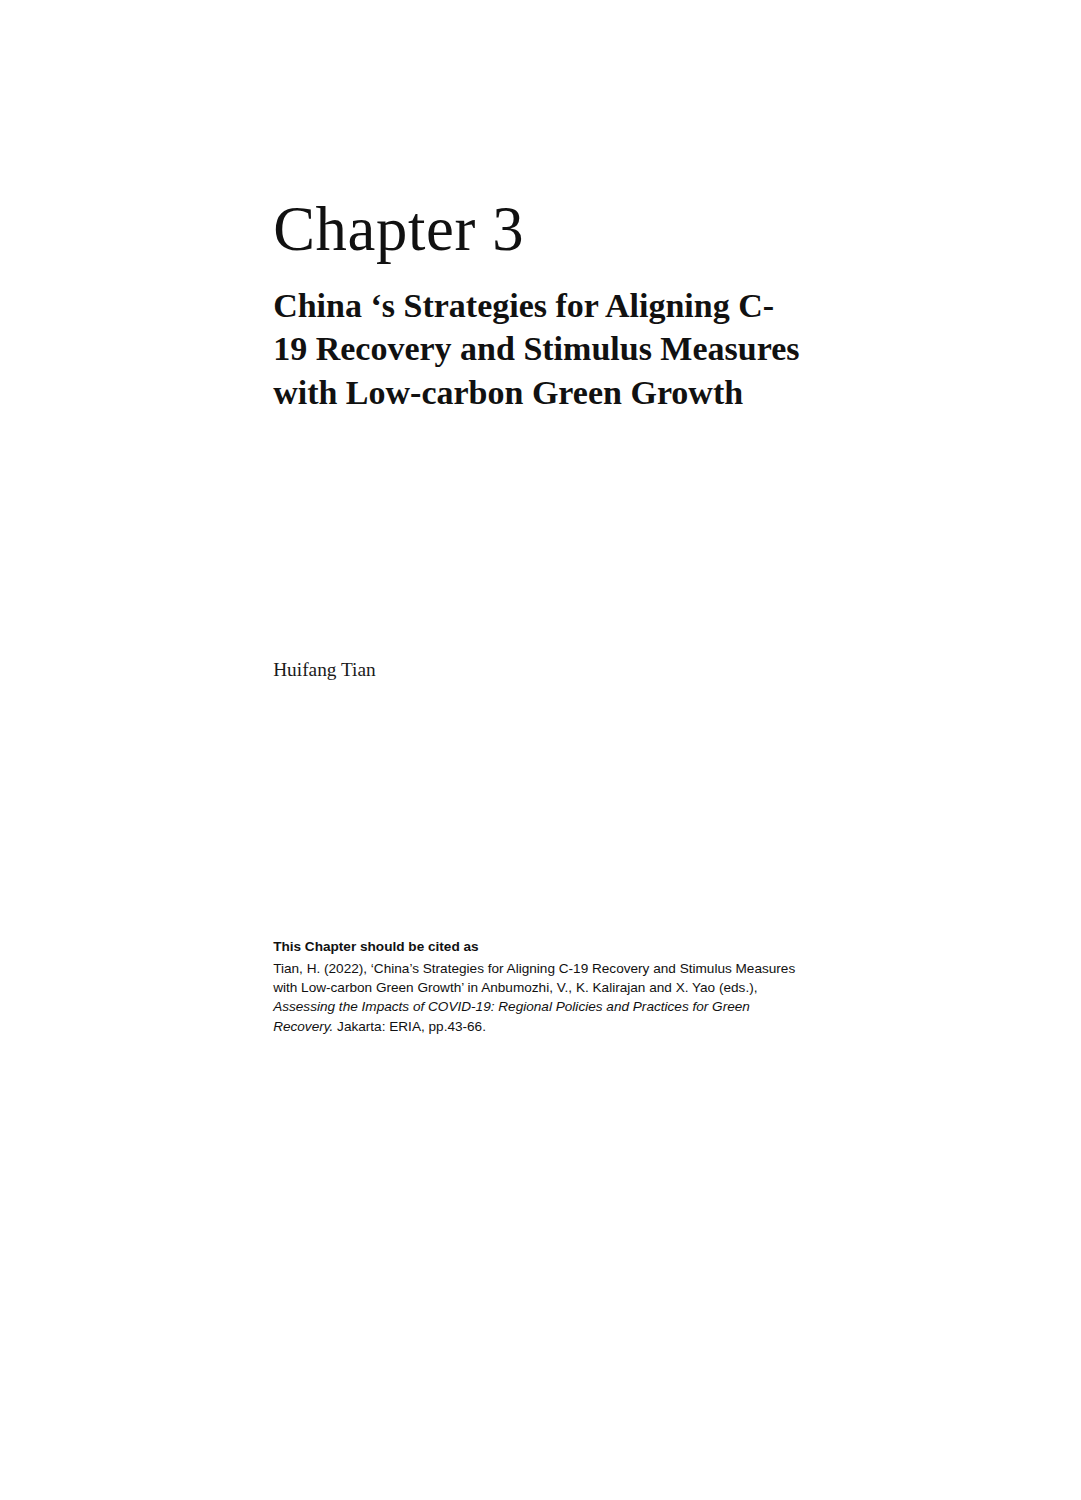Chapter 3
China ‘s Strategies for Aligning C-19 Recovery and Stimulus Measures with Low-carbon Green Growth
Huifang Tian
This Chapter should be cited as Tian, H. (2022), ‘China’s Strategies for Aligning C-19 Recovery and Stimulus Measures with Low-carbon Green Growth’ in Anbumozhi, V., K. Kalirajan and X. Yao (eds.), Assessing the Impacts of COVID-19: Regional Policies and Practices for Green Recovery. Jakarta: ERIA, pp.43-66.